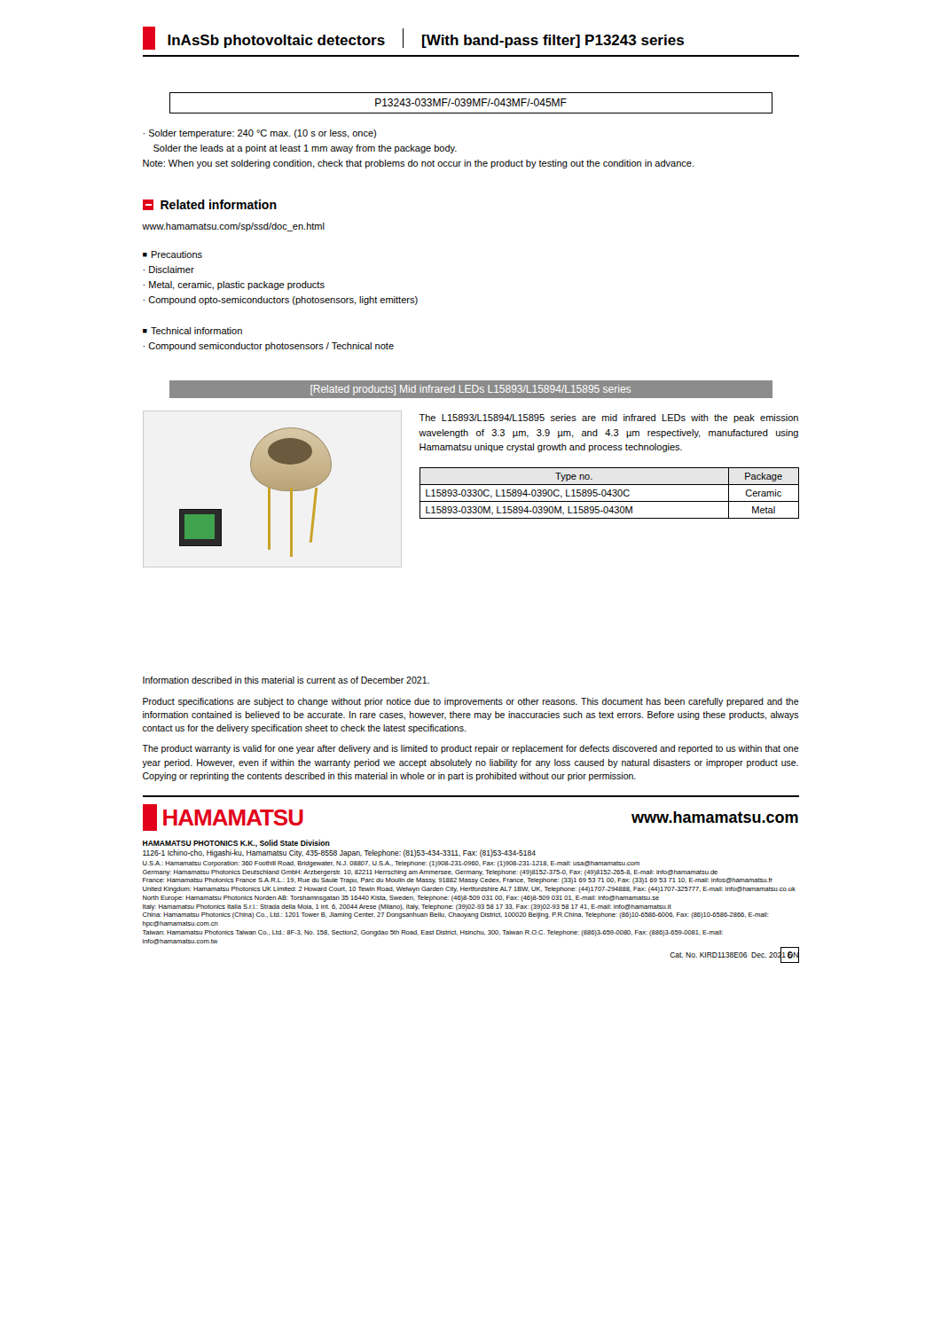InAsSb photovoltaic detectors
[With band-pass filter] P13243 series
P13243-033MF/-039MF/-043MF/-045MF
· Solder temperature: 240 °C max. (10 s or less, once)
Solder the leads at a point at least 1 mm away from the package body.
Note: When you set soldering condition, check that problems do not occur in the product by testing out the condition in advance.
Related information
www.hamamatsu.com/sp/ssd/doc_en.html
■Precautions
· Disclaimer
· Metal, ceramic, plastic package products
· Compound opto-semiconductors (photosensors, light emitters)
■Technical information
· Compound semiconductor photosensors / Technical note
[Related products] Mid infrared LEDs L15893/L15894/L15895 series
The L15893/L15894/L15895 series are mid infrared LEDs with the peak emission wavelength of 3.3 µm, 3.9 µm, and 4.3 µm respectively, manufactured using Hamamatsu unique crystal growth and process technologies.
| Type no. | Package |
| --- | --- |
| L15893-0330C, L15894-0390C, L15895-0430C | Ceramic |
| L15893-0330M, L15894-0390M, L15895-0430M | Metal |
Information described in this material is current as of December 2021.
Product specifications are subject to change without prior notice due to improvements or other reasons. This document has been carefully prepared and the information contained is believed to be accurate. In rare cases, however, there may be inaccuracies such as text errors. Before using these products, always contact us for the delivery specification sheet to check the latest specifications.
The product warranty is valid for one year after delivery and is limited to product repair or replacement for defects discovered and reported to us within that one year period. However, even if within the warranty period we accept absolutely no liability for any loss caused by natural disasters or improper product use. Copying or reprinting the contents described in this material in whole or in part is prohibited without our prior permission.
HAMAMATSU
www.hamamatsu.com
HAMAMATSU PHOTONICS K.K., Solid State Division
1126-1 Ichino-cho, Higashi-ku, Hamamatsu City, 435-8558 Japan, Telephone: (81)53-434-3311, Fax: (81)53-434-5184
U.S.A.: Hamamatsu Corporation: 360 Foothill Road, Bridgewater, N.J. 08807, U.S.A., Telephone: (1)908-231-0960, Fax: (1)908-231-1218, E-mail: usa@hamamatsu.com
Germany: Hamamatsu Photonics Deutschland GmbH: Arzbergerstr. 10, 82211 Herrsching am Ammersee, Germany, Telephone: (49)8152-375-0, Fax: (49)8152-265-8, E-mail: info@hamamatsu.de
France: Hamamatsu Photonics France S.A.R.L.: 19, Rue du Saule Trapu, Parc du Moulin de Massy, 91882 Massy Cedex, France, Telephone: (33)1 69 53 71 00, Fax: (33)1 69 53 71 10, E-mail: infos@hamamatsu.fr
United Kingdom: Hamamatsu Photonics UK Limited: 2 Howard Court, 10 Tewin Road, Welwyn Garden City, Hertfordshire AL7 1BW, UK, Telephone: (44)1707-294888, Fax: (44)1707-325777, E-mail: info@hamamatsu.co.uk
North Europe: Hamamatsu Photonics Norden AB: Torshamnsgatan 35 16440 Kista, Sweden, Telephone: (46)8-509 031 00, Fax: (46)8-509 031 01, E-mail: info@hamamatsu.se
Italy: Hamamatsu Photonics Italia S.r.l.: Strada della Moia, 1 int. 6, 20044 Arese (Milano), Italy, Telephone: (39)02-93 58 17 33, Fax: (39)02-93 58 17 41, E-mail: info@hamamatsu.it
China: Hamamatsu Photonics (China) Co., Ltd.: 1201 Tower B, Jiaming Center, 27 Dongsanhuan Beilu, Chaoyang District, 100020 Beijing, P.R.China, Telephone: (86)10-6586-6006, Fax: (86)10-6586-2866, E-mail: hpc@hamamatsu.com.cn
Taiwan: Hamamatsu Photonics Taiwan Co., Ltd.: 8F-3, No. 158, Section2, Gongdao 5th Road, East District, Hsinchu, 300, Taiwan R.O.C. Telephone: (886)3-659-0080, Fax: (886)3-659-0081, E-mail: info@hamamatsu.com.tw
Cat. No. KIRD1138E06 Dec. 2021 DN
6